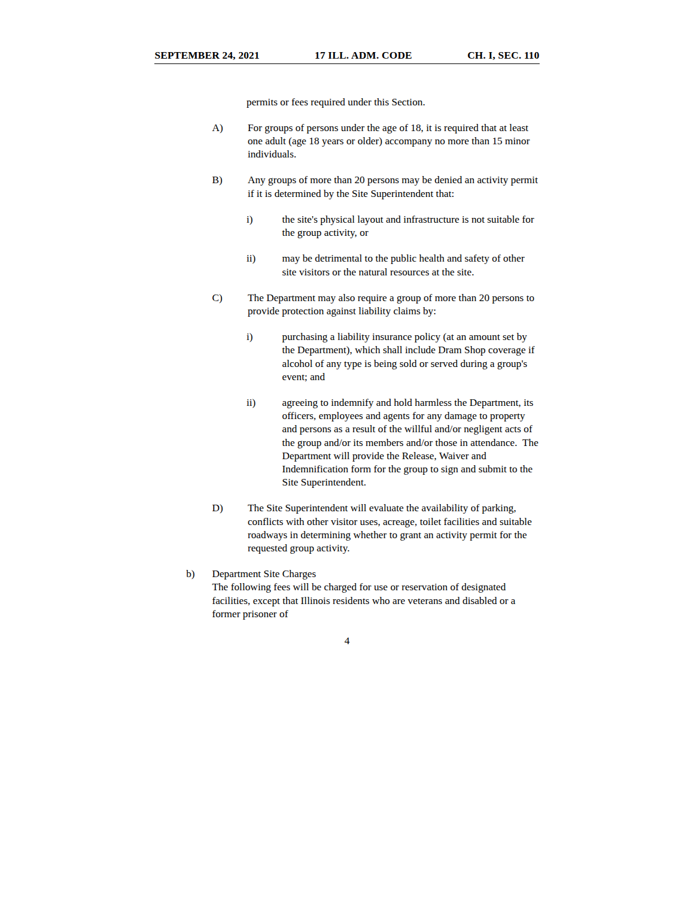SEPTEMBER 24, 2021
17 ILL. ADM. CODE
CH. I, SEC. 110
permits or fees required under this Section.
A)
For groups of persons under the age of 18, it is required that at least one adult (age 18 years or older) accompany no more than 15 minor individuals.
B)
Any groups of more than 20 persons may be denied an activity permit if it is determined by the Site Superintendent that:
i)
the site's physical layout and infrastructure is not suitable for the group activity, or
ii)
may be detrimental to the public health and safety of other site visitors or the natural resources at the site.
C)
The Department may also require a group of more than 20 persons to provide protection against liability claims by:
i)
purchasing a liability insurance policy (at an amount set by the Department), which shall include Dram Shop coverage if alcohol of any type is being sold or served during a group's event; and
ii)
agreeing to indemnify and hold harmless the Department, its officers, employees and agents for any damage to property and persons as a result of the willful and/or negligent acts of the group and/or its members and/or those in attendance. The Department will provide the Release, Waiver and Indemnification form for the group to sign and submit to the Site Superintendent.
D)
The Site Superintendent will evaluate the availability of parking, conflicts with other visitor uses, acreage, toilet facilities and suitable roadways in determining whether to grant an activity permit for the requested group activity.
b)
Department Site Charges
The following fees will be charged for use or reservation of designated facilities, except that Illinois residents who are veterans and disabled or a former prisoner of
4